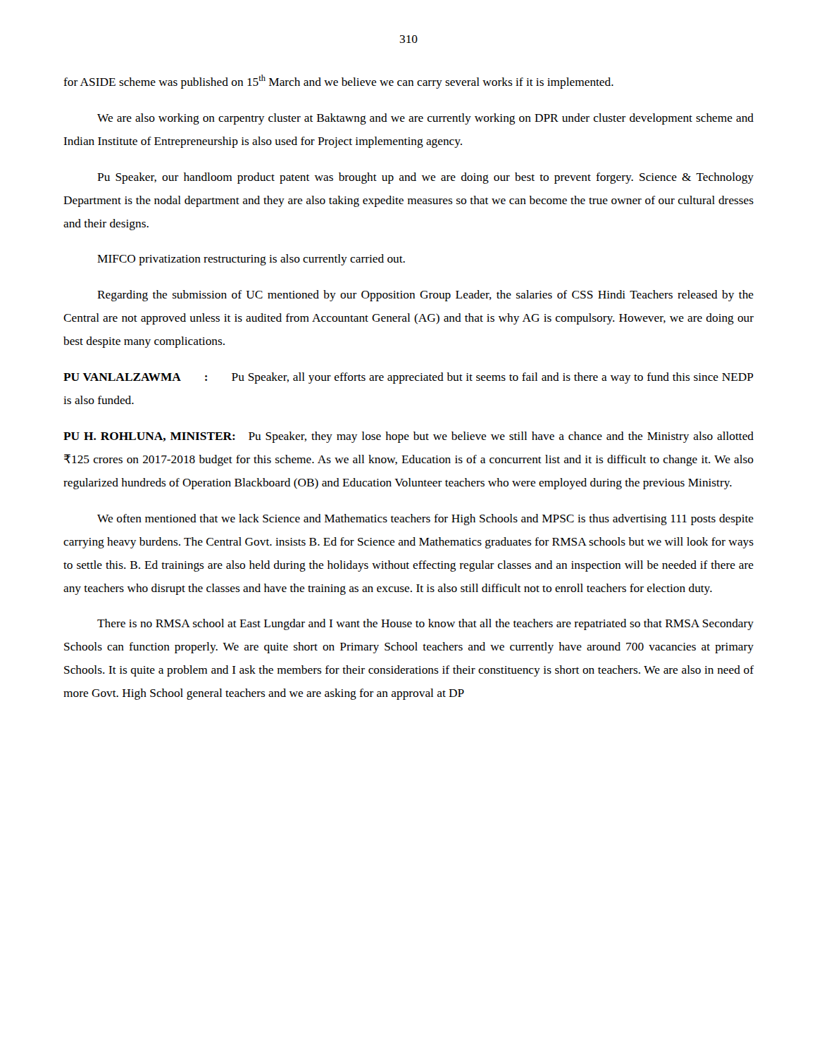310
for ASIDE scheme was published on 15th March and we believe we can carry several works if it is implemented.
We are also working on carpentry cluster at Baktawng and we are currently working on DPR under cluster development scheme and Indian Institute of Entrepreneurship is also used for Project implementing agency.
Pu Speaker, our handloom product patent was brought up and we are doing our best to prevent forgery. Science & Technology Department is the nodal department and they are also taking expedite measures so that we can become the true owner of our cultural dresses and their designs.
MIFCO privatization restructuring is also currently carried out.
Regarding the submission of UC mentioned by our Opposition Group Leader, the salaries of CSS Hindi Teachers released by the Central are not approved unless it is audited from Accountant General (AG) and that is why AG is compulsory. However, we are doing our best despite many complications.
PU VANLALZAWMA : Pu Speaker, all your efforts are appreciated but it seems to fail and is there a way to fund this since NEDP is also funded.
PU H. ROHLUNA, MINISTER: Pu Speaker, they may lose hope but we believe we still have a chance and the Ministry also allotted ₹125 crores on 2017-2018 budget for this scheme. As we all know, Education is of a concurrent list and it is difficult to change it. We also regularized hundreds of Operation Blackboard (OB) and Education Volunteer teachers who were employed during the previous Ministry.
We often mentioned that we lack Science and Mathematics teachers for High Schools and MPSC is thus advertising 111 posts despite carrying heavy burdens. The Central Govt. insists B. Ed for Science and Mathematics graduates for RMSA schools but we will look for ways to settle this. B. Ed trainings are also held during the holidays without effecting regular classes and an inspection will be needed if there are any teachers who disrupt the classes and have the training as an excuse. It is also still difficult not to enroll teachers for election duty.
There is no RMSA school at East Lungdar and I want the House to know that all the teachers are repatriated so that RMSA Secondary Schools can function properly. We are quite short on Primary School teachers and we currently have around 700 vacancies at primary Schools. It is quite a problem and I ask the members for their considerations if their constituency is short on teachers. We are also in need of more Govt. High School general teachers and we are asking for an approval at DP